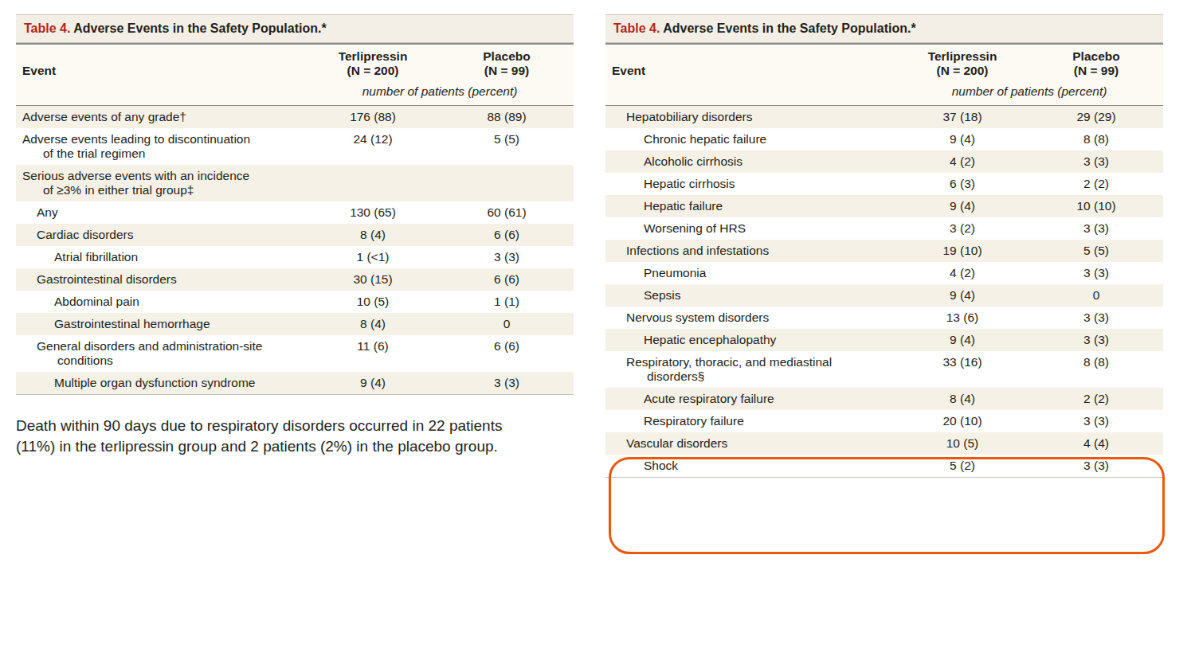Table 4. Adverse Events in the Safety Population.*
| Event | Terlipressin (N = 200) | Placebo (N = 99) |
| --- | --- | --- |
| | number of patients (percent) |
| Adverse events of any grade† | 176 (88) | 88 (89) |
| Adverse events leading to discontinuation of the trial regimen | 24 (12) | 5 (5) |
| Serious adverse events with an incidence of ≥3% in either trial group‡ | | |
| Any | 130 (65) | 60 (61) |
| Cardiac disorders | 8 (4) | 6 (6) |
| Atrial fibrillation | 1 (<1) | 3 (3) |
| Gastrointestinal disorders | 30 (15) | 6 (6) |
| Abdominal pain | 10 (5) | 1 (1) |
| Gastrointestinal hemorrhage | 8 (4) | 0 |
| General disorders and administration-site conditions | 11 (6) | 6 (6) |
| Multiple organ dysfunction syndrome | 9 (4) | 3 (3) |
Death within 90 days due to respiratory disorders occurred in 22 patients (11%) in the terlipressin group and 2 patients (2%) in the placebo group.
Table 4. Adverse Events in the Safety Population.*
| Event | Terlipressin (N = 200) | Placebo (N = 99) |
| --- | --- | --- |
| | number of patients (percent) |
| Hepatobiliary disorders | 37 (18) | 29 (29) |
| Chronic hepatic failure | 9 (4) | 8 (8) |
| Alcoholic cirrhosis | 4 (2) | 3 (3) |
| Hepatic cirrhosis | 6 (3) | 2 (2) |
| Hepatic failure | 9 (4) | 10 (10) |
| Worsening of HRS | 3 (2) | 3 (3) |
| Infections and infestations | 19 (10) | 5 (5) |
| Pneumonia | 4 (2) | 3 (3) |
| Sepsis | 9 (4) | 0 |
| Nervous system disorders | 13 (6) | 3 (3) |
| Hepatic encephalopathy | 9 (4) | 3 (3) |
| Respiratory, thoracic, and mediastinal disorders§ | 33 (16) | 8 (8) |
| Acute respiratory failure | 8 (4) | 2 (2) |
| Respiratory failure | 20 (10) | 3 (3) |
| Vascular disorders | 10 (5) | 4 (4) |
| Shock | 5 (2) | 3 (3) |